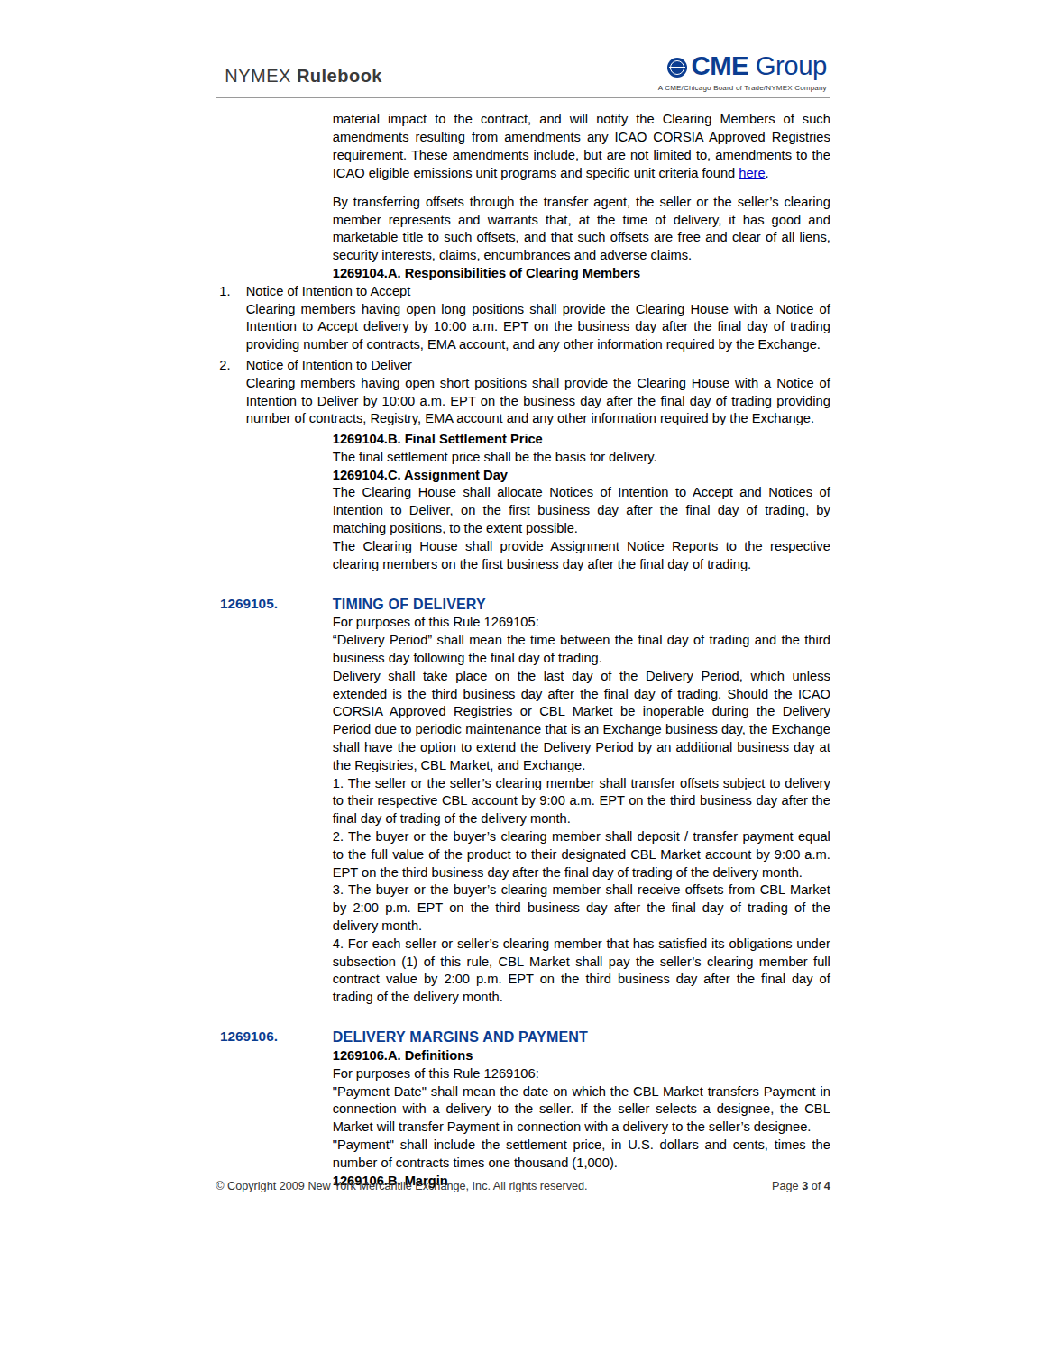NYMEX Rulebook
CME Group
A CME/Chicago Board of Trade/NYMEX Company
material impact to the contract, and will notify the Clearing Members of such amendments resulting from amendments any ICAO CORSIA Approved Registries requirement. These amendments include, but are not limited to, amendments to the ICAO eligible emissions unit programs and specific unit criteria found here.
By transferring offsets through the transfer agent, the seller or the seller’s clearing member represents and warrants that, at the time of delivery, it has good and marketable title to such offsets, and that such offsets are free and clear of all liens, security interests, claims, encumbrances and adverse claims.
1269104.A. Responsibilities of Clearing Members
1.
Notice of Intention to Accept
Clearing members having open long positions shall provide the Clearing House with a Notice of Intention to Accept delivery by 10:00 a.m. EPT on the business day after the final day of trading providing number of contracts, EMA account, and any other information required by the Exchange.
2.
Notice of Intention to Deliver
Clearing members having open short positions shall provide the Clearing House with a Notice of Intention to Deliver by 10:00 a.m. EPT on the business day after the final day of trading providing number of contracts, Registry, EMA account and any other information required by the Exchange.
1269104.B. Final Settlement Price
The final settlement price shall be the basis for delivery.
1269104.C. Assignment Day
The Clearing House shall allocate Notices of Intention to Accept and Notices of Intention to Deliver, on the first business day after the final day of trading, by matching positions, to the extent possible.
The Clearing House shall provide Assignment Notice Reports to the respective clearing members on the first business day after the final day of trading.
1269105.
TIMING OF DELIVERY
For purposes of this Rule 1269105:
“Delivery Period” shall mean the time between the final day of trading and the third business day following the final day of trading.
Delivery shall take place on the last day of the Delivery Period, which unless extended is the third business day after the final day of trading. Should the ICAO CORSIA Approved Registries or CBL Market be inoperable during the Delivery Period due to periodic maintenance that is an Exchange business day, the Exchange shall have the option to extend the Delivery Period by an additional business day at the Registries, CBL Market, and Exchange.
1. The seller or the seller’s clearing member shall transfer offsets subject to delivery to their respective CBL account by 9:00 a.m. EPT on the third business day after the final day of trading of the delivery month.
2. The buyer or the buyer’s clearing member shall deposit / transfer payment equal to the full value of the product to their designated CBL Market account by 9:00 a.m. EPT on the third business day after the final day of trading of the delivery month.
3. The buyer or the buyer’s clearing member shall receive offsets from CBL Market by 2:00 p.m. EPT on the third business day after the final day of trading of the delivery month.
4. For each seller or seller’s clearing member that has satisfied its obligations under subsection (1) of this rule, CBL Market shall pay the seller’s clearing member full contract value by 2:00 p.m. EPT on the third business day after the final day of trading of the delivery month.
1269106.
DELIVERY MARGINS AND PAYMENT
1269106.A. Definitions
For purposes of this Rule 1269106:
"Payment Date" shall mean the date on which the CBL Market transfers Payment in connection with a delivery to the seller. If the seller selects a designee, the CBL Market will transfer Payment in connection with a delivery to the seller’s designee.
"Payment" shall include the settlement price, in U.S. dollars and cents, times the number of contracts times one thousand (1,000).
1269106.B. Margin
© Copyright 2009 New York Mercantile Exchange, Inc. All rights reserved.
Page 3 of 4